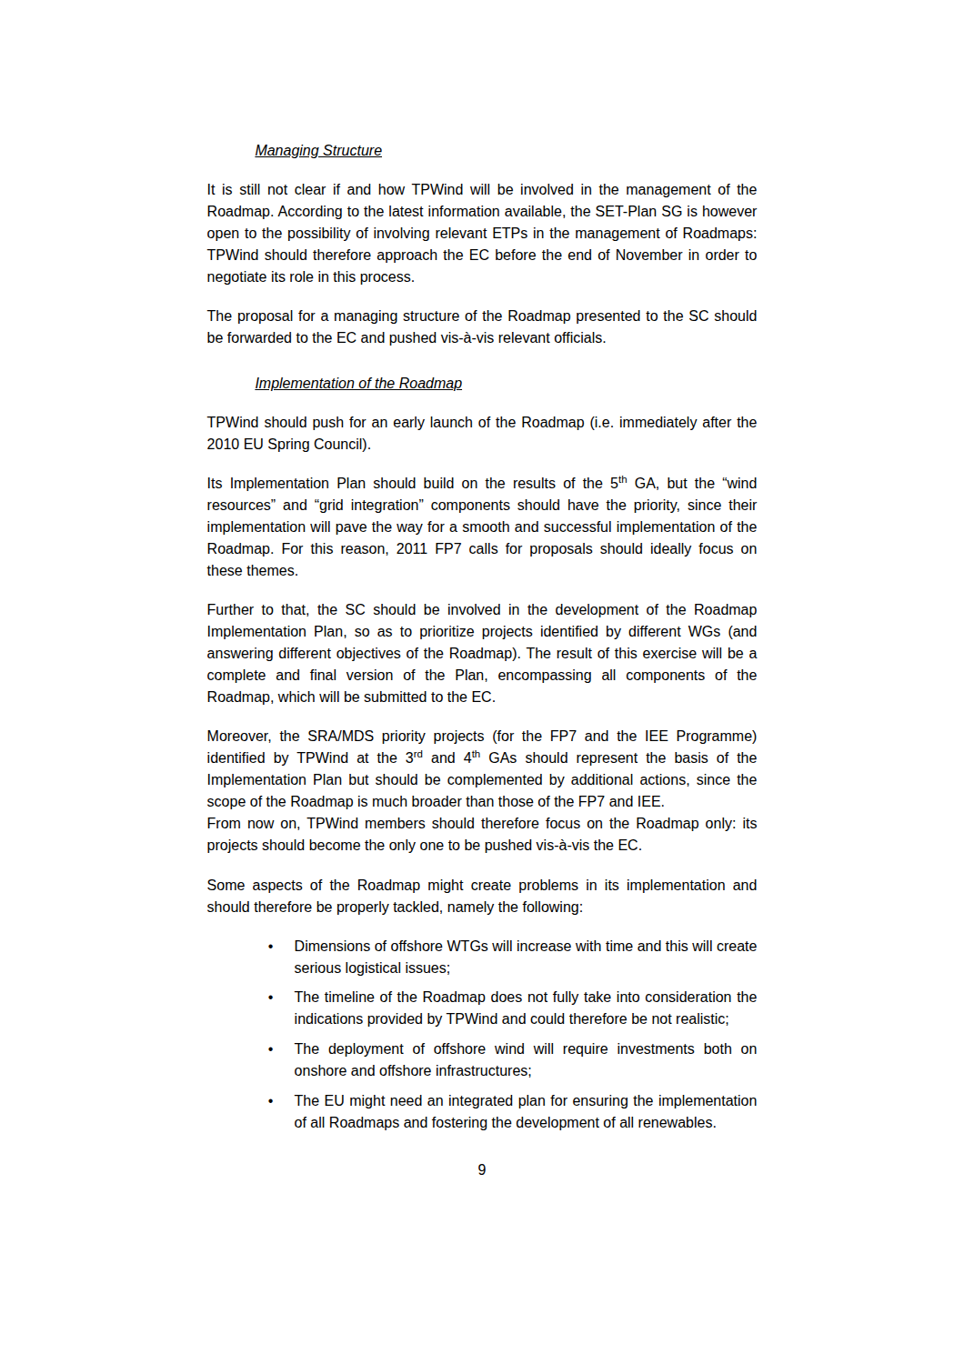Managing Structure
It is still not clear if and how TPWind will be involved in the management of the Roadmap. According to the latest information available, the SET-Plan SG is however open to the possibility of involving relevant ETPs in the management of Roadmaps: TPWind should therefore approach the EC before the end of November in order to negotiate its role in this process.
The proposal for a managing structure of the Roadmap presented to the SC should be forwarded to the EC and pushed vis-à-vis relevant officials.
Implementation of the Roadmap
TPWind should push for an early launch of the Roadmap (i.e. immediately after the 2010 EU Spring Council).
Its Implementation Plan should build on the results of the 5th GA, but the “wind resources” and “grid integration” components should have the priority, since their implementation will pave the way for a smooth and successful implementation of the Roadmap. For this reason, 2011 FP7 calls for proposals should ideally focus on these themes.
Further to that, the SC should be involved in the development of the Roadmap Implementation Plan, so as to prioritize projects identified by different WGs (and answering different objectives of the Roadmap). The result of this exercise will be a complete and final version of the Plan, encompassing all components of the Roadmap, which will be submitted to the EC.
Moreover, the SRA/MDS priority projects (for the FP7 and the IEE Programme) identified by TPWind at the 3rd and 4th GAs should represent the basis of the Implementation Plan but should be complemented by additional actions, since the scope of the Roadmap is much broader than those of the FP7 and IEE.
From now on, TPWind members should therefore focus on the Roadmap only: its projects should become the only one to be pushed vis-à-vis the EC.
Some aspects of the Roadmap might create problems in its implementation and should therefore be properly tackled, namely the following:
Dimensions of offshore WTGs will increase with time and this will create serious logistical issues;
The timeline of the Roadmap does not fully take into consideration the indications provided by TPWind and could therefore be not realistic;
The deployment of offshore wind will require investments both on onshore and offshore infrastructures;
The EU might need an integrated plan for ensuring the implementation of all Roadmaps and fostering the development of all renewables.
9